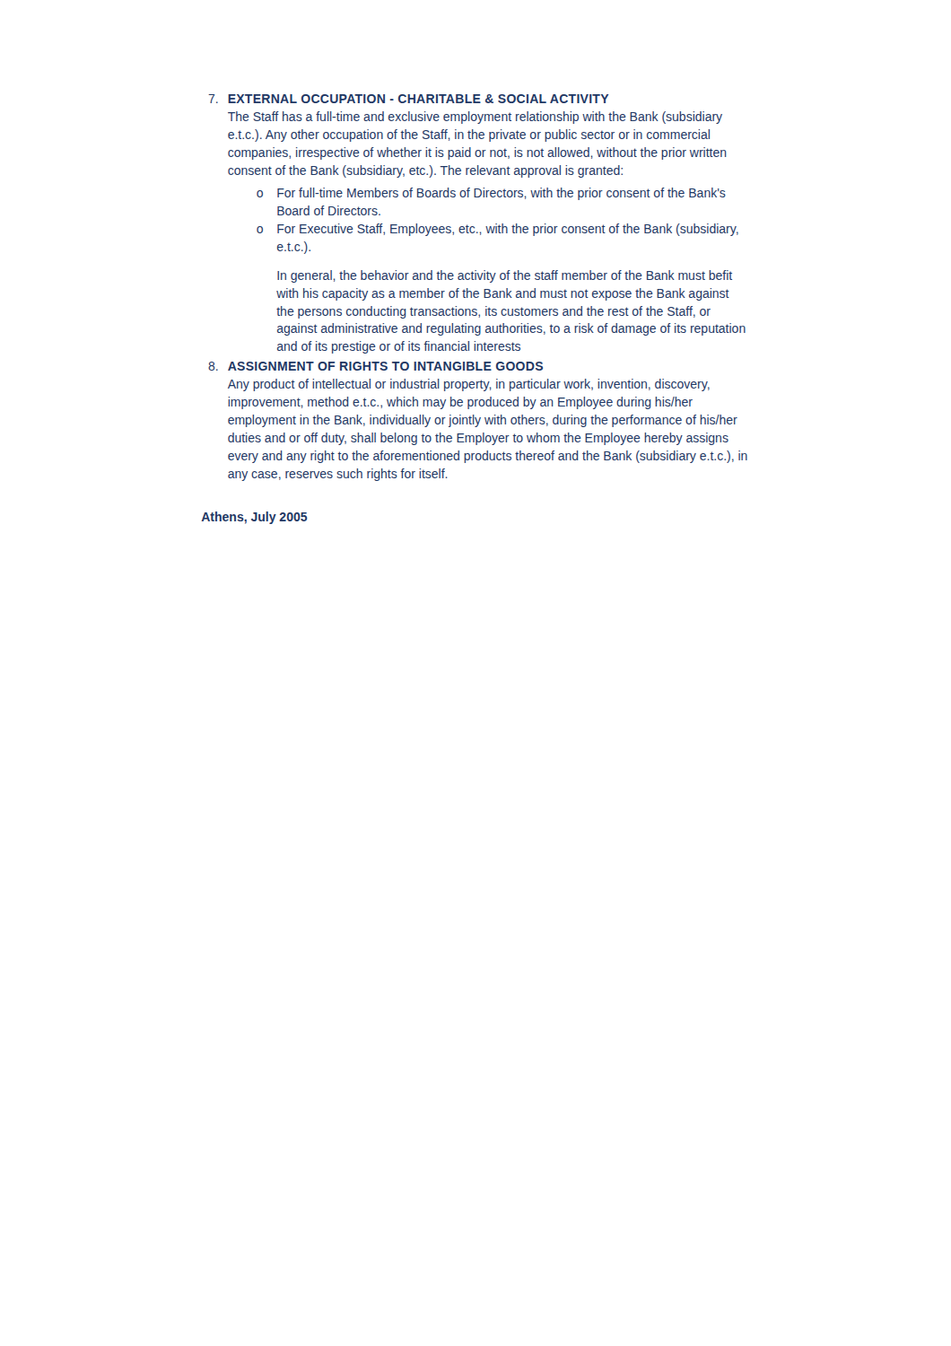EXTERNAL OCCUPATION - CHARITABLE & SOCIAL ACTIVITY
The Staff has a full-time and exclusive employment relationship with the Bank (subsidiary e.t.c.). Any other occupation of the Staff, in the private or public sector or in commercial companies, irrespective of whether it is paid or not, is not allowed, without the prior written consent of the Bank (subsidiary, etc.). The relevant approval is granted:
For full-time Members of Boards of Directors, with the prior consent of the Bank's Board of Directors.
For Executive Staff, Employees, etc., with the prior consent of the Bank (subsidiary, e.t.c.).
In general, the behavior and the activity of the staff member of the Bank must befit with his capacity as a member of the Bank and must not expose the Bank against the persons conducting transactions, its customers and the rest of the Staff, or against administrative and regulating authorities, to a risk of damage of its reputation and of its prestige or of its financial interests
ASSIGNMENT OF RIGHTS TO INTANGIBLE GOODS
Any product of intellectual or industrial property, in particular work, invention, discovery, improvement, method e.t.c., which may be produced by an Employee during his/her employment in the Bank, individually or jointly with others, during the performance of his/her duties and or off duty, shall belong to the Employer to whom the Employee hereby assigns every and any right to the aforementioned products thereof and the Bank (subsidiary e.t.c.), in any case, reserves such rights for itself.
Athens, July 2005